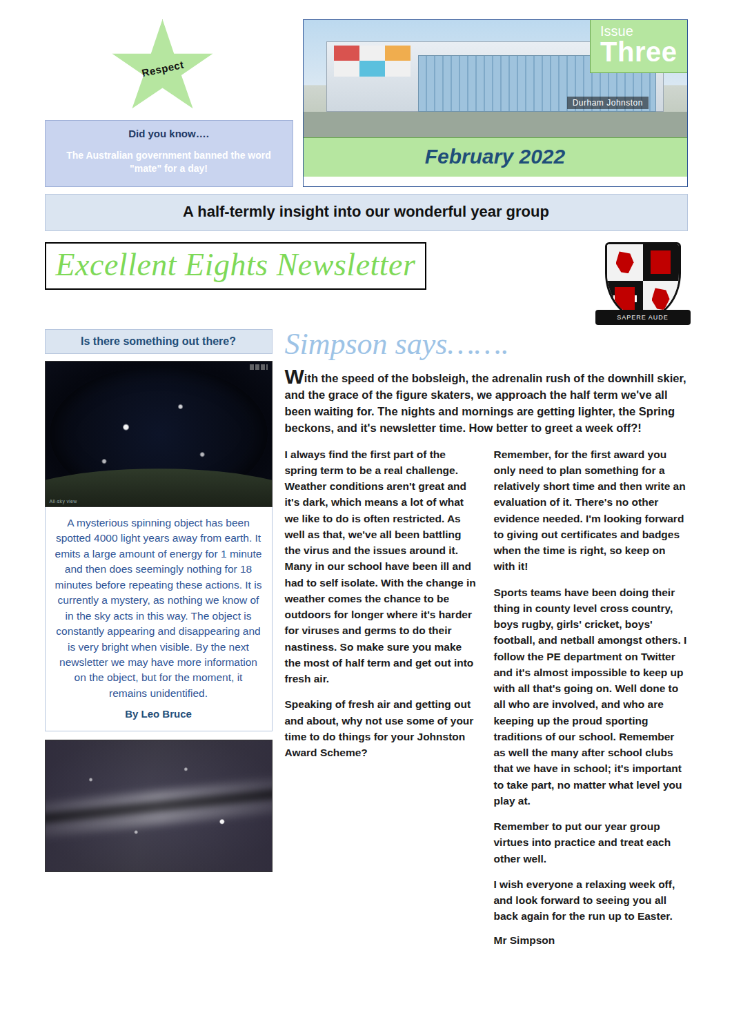Respect
Did you know….
The Australian government banned the word "mate" for a day!
Durham Johnston
Issue
Three
February 2022
A half-termly insight into our wonderful year group
Excellent Eights Newsletter
SAPERE AUDE
Is there something out there?
All-sky view
A mysterious spinning object has been spotted 4000 light years away from earth. It emits a large amount of energy for 1 minute and then does seemingly nothing for 18 minutes before repeating these actions. It is currently a mystery, as nothing we know of in the sky acts in this way. The object is constantly appearing and disappearing and is very bright when visible. By the next newsletter we may have more information on the object, but for the moment, it remains unidentified.
By Leo Bruce
Simpson says…….
With the speed of the bobsleigh, the adrenalin rush of the downhill skier, and the grace of the figure skaters, we approach the half term we've all been waiting for. The nights and mornings are getting lighter, the Spring beckons, and it's newsletter time. How better to greet a week off?!
I always find the first part of the spring term to be a real challenge. Weather conditions aren't great and it's dark, which means a lot of what we like to do is often restricted. As well as that, we've all been battling the virus and the issues around it. Many in our school have been ill and had to self isolate. With the change in weather comes the chance to be outdoors for longer where it's harder for viruses and germs to do their nastiness. So make sure you make the most of half term and get out into fresh air.
Speaking of fresh air and getting out and about, why not use some of your time to do things for your Johnston Award Scheme?
Remember, for the first award you only need to plan something for a relatively short time and then write an evaluation of it. There's no other evidence needed. I'm looking forward to giving out certificates and badges when the time is right, so keep on with it!
Sports teams have been doing their thing in county level cross country, boys rugby, girls' cricket, boys' football, and netball amongst others. I follow the PE department on Twitter and it's almost impossible to keep up with all that's going on. Well done to all who are involved, and who are keeping up the proud sporting traditions of our school. Remember as well the many after school clubs that we have in school; it's important to take part, no matter what level you play at.
Remember to put our year group virtues into practice and treat each other well.
I wish everyone a relaxing week off, and look forward to seeing you all back again for the run up to Easter.
Mr Simpson